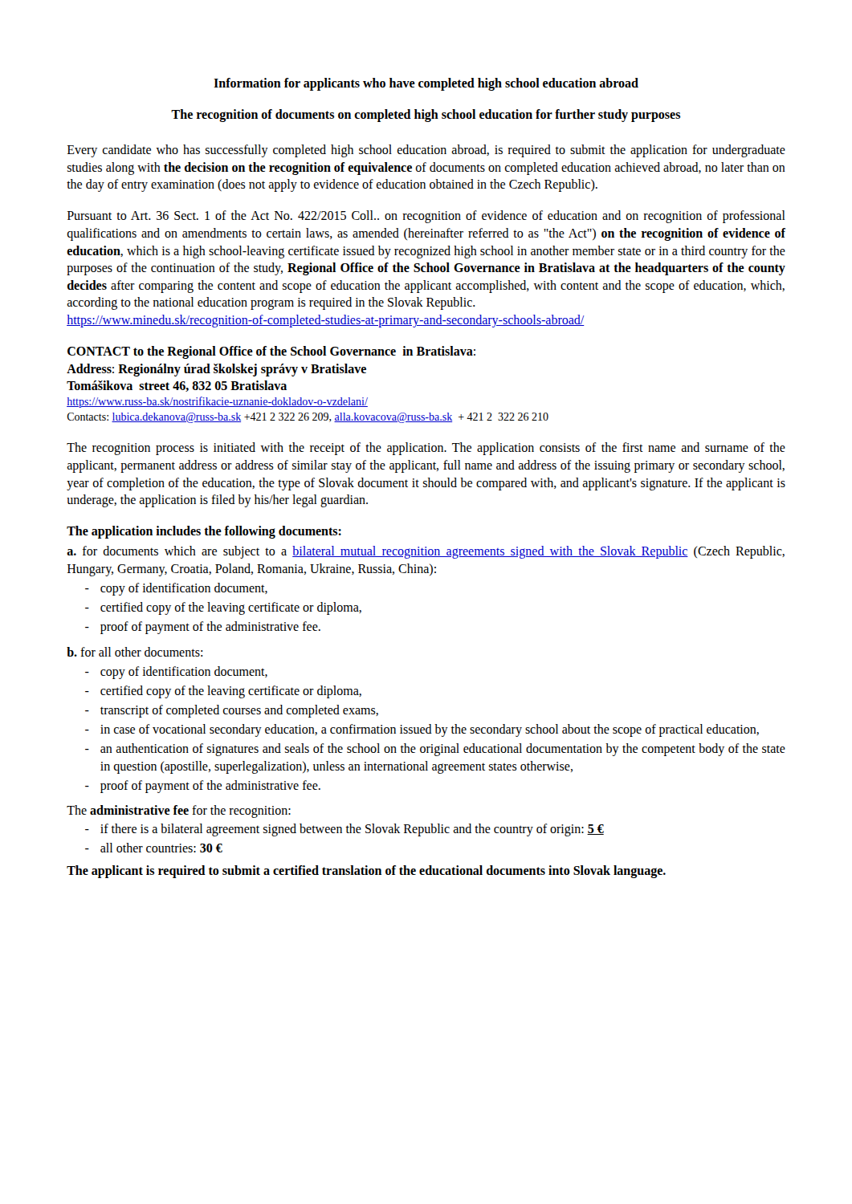Information for applicants who have completed high school education abroad
The recognition of documents on completed high school education for further study purposes
Every candidate who has successfully completed high school education abroad, is required to submit the application for undergraduate studies along with the decision on the recognition of equivalence of documents on completed education achieved abroad, no later than on the day of entry examination (does not apply to evidence of education obtained in the Czech Republic).
Pursuant to Art. 36 Sect. 1 of the Act No. 422/2015 Coll.. on recognition of evidence of education and on recognition of professional qualifications and on amendments to certain laws, as amended (hereinafter referred to as "the Act") on the recognition of evidence of education, which is a high school-leaving certificate issued by recognized high school in another member state or in a third country for the purposes of the continuation of the study, Regional Office of the School Governance in Bratislava at the headquarters of the county decides after comparing the content and scope of education the applicant accomplished, with content and the scope of education, which, according to the national education program is required in the Slovak Republic.
https://www.minedu.sk/recognition-of-completed-studies-at-primary-and-secondary-schools-abroad/
CONTACT to the Regional Office of the School Governance in Bratislava:
Address: Regionálny úrad školskej správy v Bratislave
Tomášikova street 46, 832 05 Bratislava
https://www.russ-ba.sk/nostrifikacie-uznanie-dokladov-o-vzdelani/
Contacts: lubica.dekanova@russ-ba.sk +421 2 322 26 209, alla.kovacova@russ-ba.sk + 421 2 322 26 210
The recognition process is initiated with the receipt of the application. The application consists of the first name and surname of the applicant, permanent address or address of similar stay of the applicant, full name and address of the issuing primary or secondary school, year of completion of the education, the type of Slovak document it should be compared with, and applicant's signature. If the applicant is underage, the application is filed by his/her legal guardian.
The application includes the following documents:
a. for documents which are subject to a bilateral mutual recognition agreements signed with the Slovak Republic (Czech Republic, Hungary, Germany, Croatia, Poland, Romania, Ukraine, Russia, China):
copy of identification document,
certified copy of the leaving certificate or diploma,
proof of payment of the administrative fee.
b. for all other documents:
copy of identification document,
certified copy of the leaving certificate or diploma,
transcript of completed courses and completed exams,
in case of vocational secondary education, a confirmation issued by the secondary school about the scope of practical education,
an authentication of signatures and seals of the school on the original educational documentation by the competent body of the state in question (apostille, superlegalization), unless an international agreement states otherwise,
proof of payment of the administrative fee.
The administrative fee for the recognition:
if there is a bilateral agreement signed between the Slovak Republic and the country of origin: 5 €
all other countries: 30 €
The applicant is required to submit a certified translation of the educational documents into Slovak language.